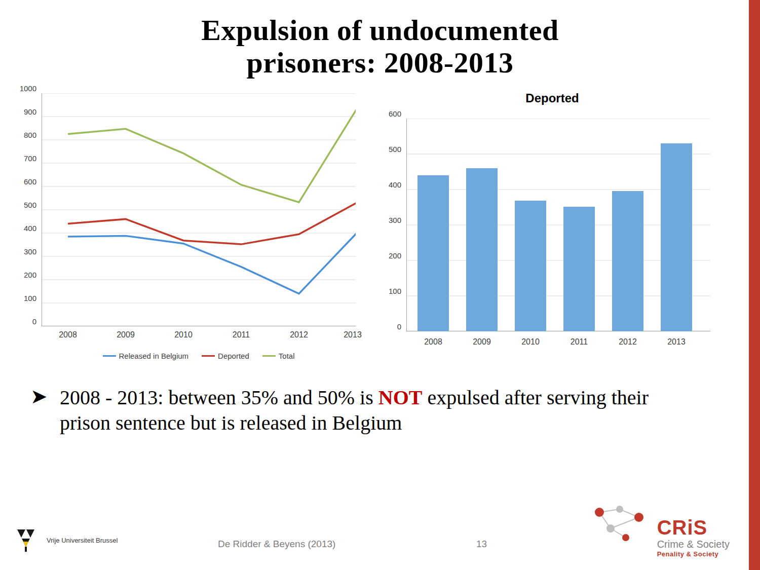Expulsion of undocumented
prisoners: 2008-2013
1000 900 800 700 600 500 400 300 200 100 0
2008 2009 2010 2011 2012 2013
Released in Belgium
Deported
Total
Deported
600 500 400 300 200 100 0
2008 2009 2010 2011 2012 2013
➤ 2008 - 2013: between 35% and 50% is NOT expulsed after serving their prison sentence but is released in Belgium
Vrije Universiteit Brussel
De Ridder & Beyens (2013)
13
CRi S
Crime & Society
Penality & Society